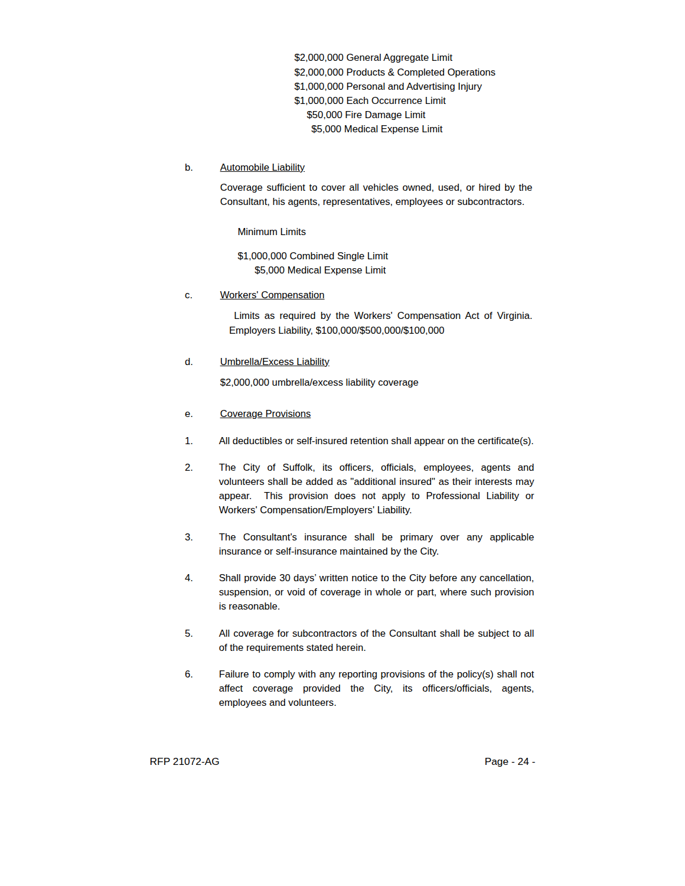$2,000,000 General Aggregate Limit
$2,000,000 Products & Completed Operations
$1,000,000 Personal and Advertising Injury
$1,000,000 Each Occurrence Limit
$50,000 Fire Damage Limit
$5,000 Medical Expense Limit
b.
Automobile Liability
Coverage sufficient to cover all vehicles owned, used, or hired by the Consultant, his agents, representatives, employees or subcontractors.
Minimum Limits
$1,000,000 Combined Single Limit
$5,000 Medical Expense Limit
c.
Workers' Compensation
Limits as required by the Workers' Compensation Act of Virginia. Employers Liability, $100,000/$500,000/$100,000
d.
Umbrella/Excess Liability
$2,000,000 umbrella/excess liability coverage
e.
Coverage Provisions
1.
All deductibles or self-insured retention shall appear on the certificate(s).
2.
The City of Suffolk, its officers, officials, employees, agents and volunteers shall be added as "additional insured" as their interests may appear. This provision does not apply to Professional Liability or Workers' Compensation/Employers' Liability.
3.
The Consultant's insurance shall be primary over any applicable insurance or self-insurance maintained by the City.
4.
Shall provide 30 days’ written notice to the City before any cancellation, suspension, or void of coverage in whole or part, where such provision is reasonable.
5.
All coverage for subcontractors of the Consultant shall be subject to all of the requirements stated herein.
6.
Failure to comply with any reporting provisions of the policy(s) shall not affect coverage provided the City, its officers/officials, agents, employees and volunteers.
RFP 21072-AG
Page - 24 -